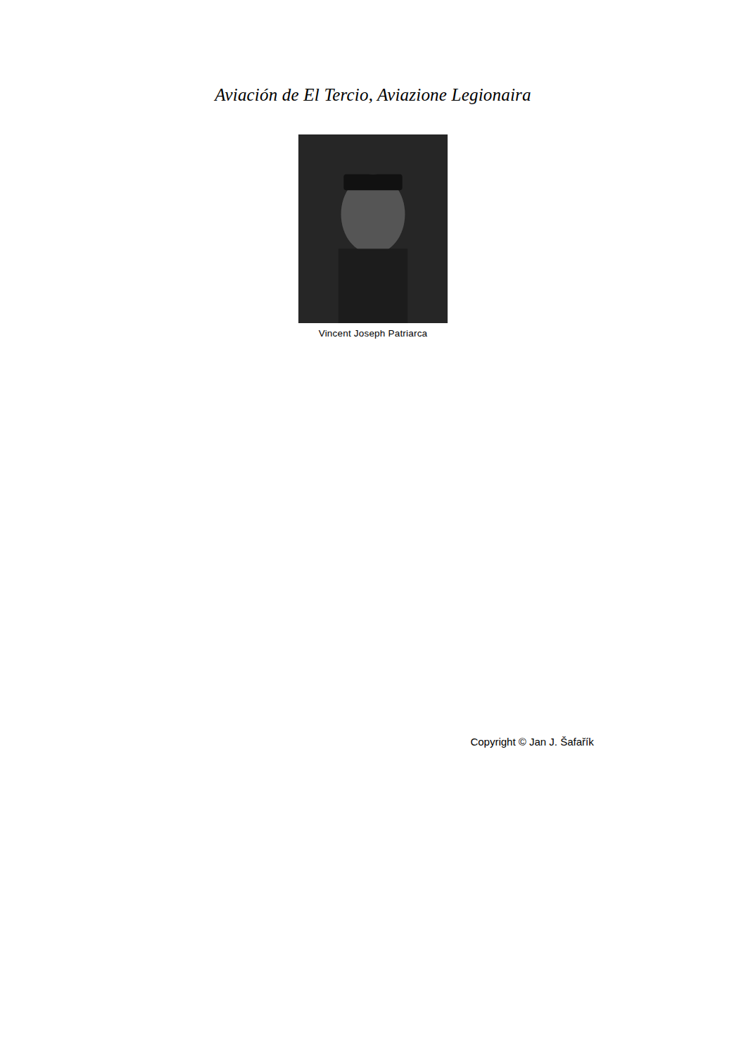Aviación de El Tercio, Aviazione Legionaira
Vincent Joseph Patriarca
Copyright © Jan J. Šafařík